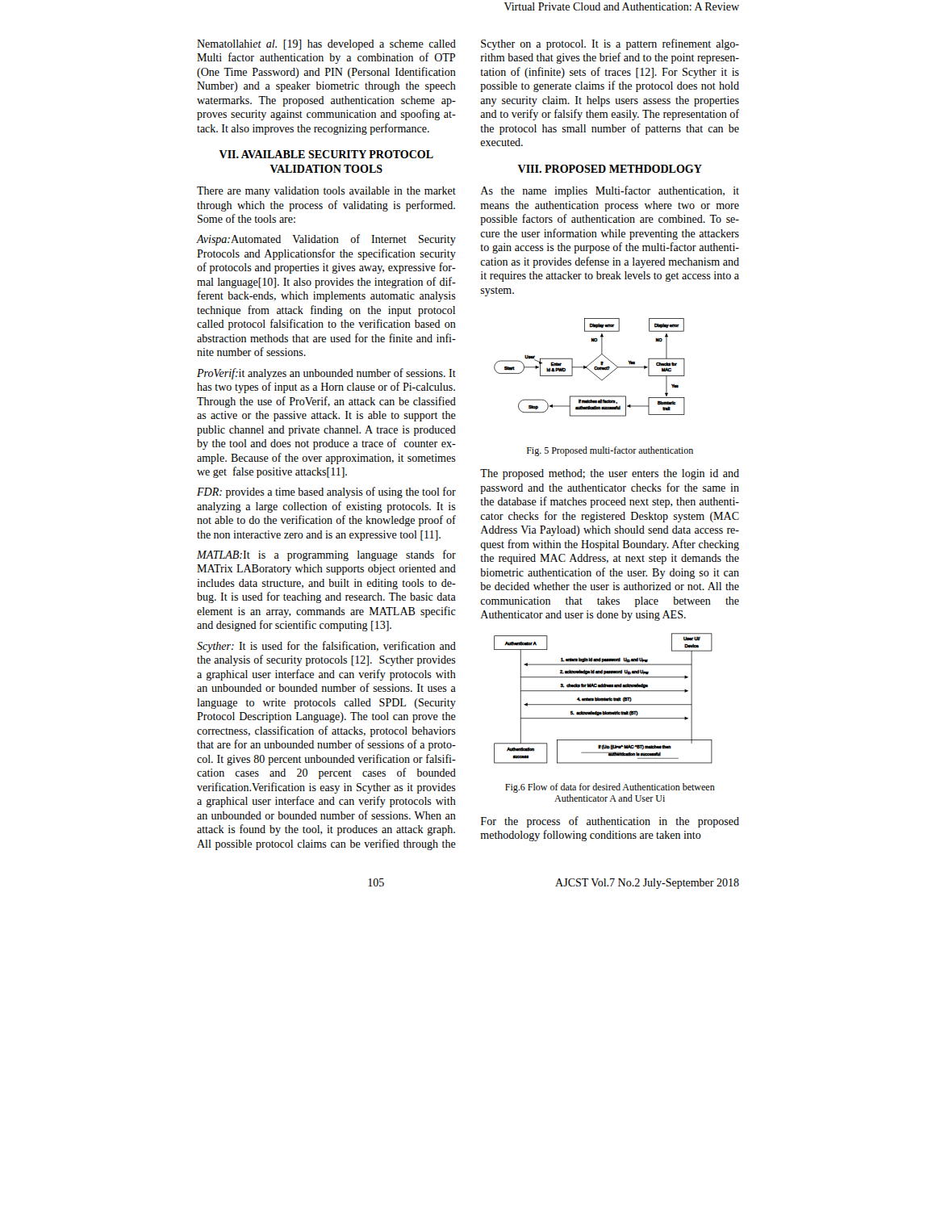Virtual Private Cloud and Authentication: A Review
Nematollahiet al. [19] has developed a scheme called Multi factor authentication by a combination of OTP (One Time Password) and PIN (Personal Identification Number) and a speaker biometric through the speech watermarks. The proposed authentication scheme approves security against communication and spoofing attack. It also improves the recognizing performance.
VII. Available Security Protocol Validation Tools
There are many validation tools available in the market through which the process of validating is performed. Some of the tools are:
Avispa: Automated Validation of Internet Security Protocols and Applicationsfor the specification security of protocols and properties it gives away, expressive formal language[10]. It also provides the integration of different back-ends, which implements automatic analysis technique from attack finding on the input protocol called protocol falsification to the verification based on abstraction methods that are used for the finite and infinite number of sessions.
ProVerif: it analyzes an unbounded number of sessions. It has two types of input as a Horn clause or of Pi-calculus. Through the use of ProVerif, an attack can be classified as active or the passive attack. It is able to support the public channel and private channel. A trace is produced by the tool and does not produce a trace of counter example. Because of the over approximation, it sometimes we get false positive attacks[11].
FDR: provides a time based analysis of using the tool for analyzing a large collection of existing protocols. It is not able to do the verification of the knowledge proof of the non interactive zero and is an expressive tool [11].
MATLAB: It is a programming language stands for MATrix LABoratory which supports object oriented and includes data structure, and built in editing tools to debug. It is used for teaching and research. The basic data element is an array, commands are MATLAB specific and designed for scientific computing [13].
Scyther: It is used for the falsification, verification and the analysis of security protocols [12]. Scyther provides a graphical user interface and can verify protocols with an unbounded or bounded number of sessions. It uses a language to write protocols called SPDL (Security Protocol Description Language). The tool can prove the correctness, classification of attacks, protocol behaviors that are for an unbounded number of sessions of a protocol. It gives 80 percent unbounded verification or falsification cases and 20 percent cases of bounded verification.Verification is easy in Scyther as it provides a graphical user interface and can verify protocols with an unbounded or bounded number of sessions. When an attack is found by the tool, it produces an attack graph. All possible protocol claims can be verified through the Scyther on a protocol. It is a pattern refinement algorithm based that gives the brief and to the point representation of (infinite) sets of traces [12]. For Scyther it is possible to generate claims if the protocol does not hold any security claim. It helps users assess the properties and to verify or falsify them easily. The representation of the protocol has small number of patterns that can be executed.
VIII. Proposed Methdodlogy
As the name implies Multi-factor authentication, it means the authentication process where two or more possible factors of authentication are combined. To secure the user information while preventing the attackers to gain access is the purpose of the multi-factor authentication as it provides defense in a layered mechanism and it requires the attacker to break levels to get access into a system.
Start Enter Id & PWD User If Correct? NO Display error Yes Checks for MAC NO Display error Yes Biomteric trait If matches all factors , authentication successful Stop
Fig. 5 Proposed multi-factor authentication
The proposed method; the user enters the login id and password and the authenticator checks for the same in the database if matches proceed next step, then authenticator checks for the registered Desktop system (MAC Address Via Payload) which should send data access request from within the Hospital Boundary. After checking the required MAC Address, at next step it demands the biometric authentication of the user. By doing so it can be decided whether the user is authorized or not. All the communication that takes place between the Authenticator and user is done by using AES.
Authenticator A User Ui/ Device 1. enters login id and password UID and UPW 2. acknowledge id and password UID and UPW 3. checks for MAC address and acknowledge 4. enters biomteric trait (BT) 5. acknowledge biometric trait (BT) Authentication success If (UID ||UPW^ MAC ^BT) matches then authentication is successful
Fig.6 Flow of data for desired Authentication between Authenticator A and User Ui
For the process of authentication in the proposed methodology following conditions are taken into
105 AJCST Vol.7 No.2 July-September 2018